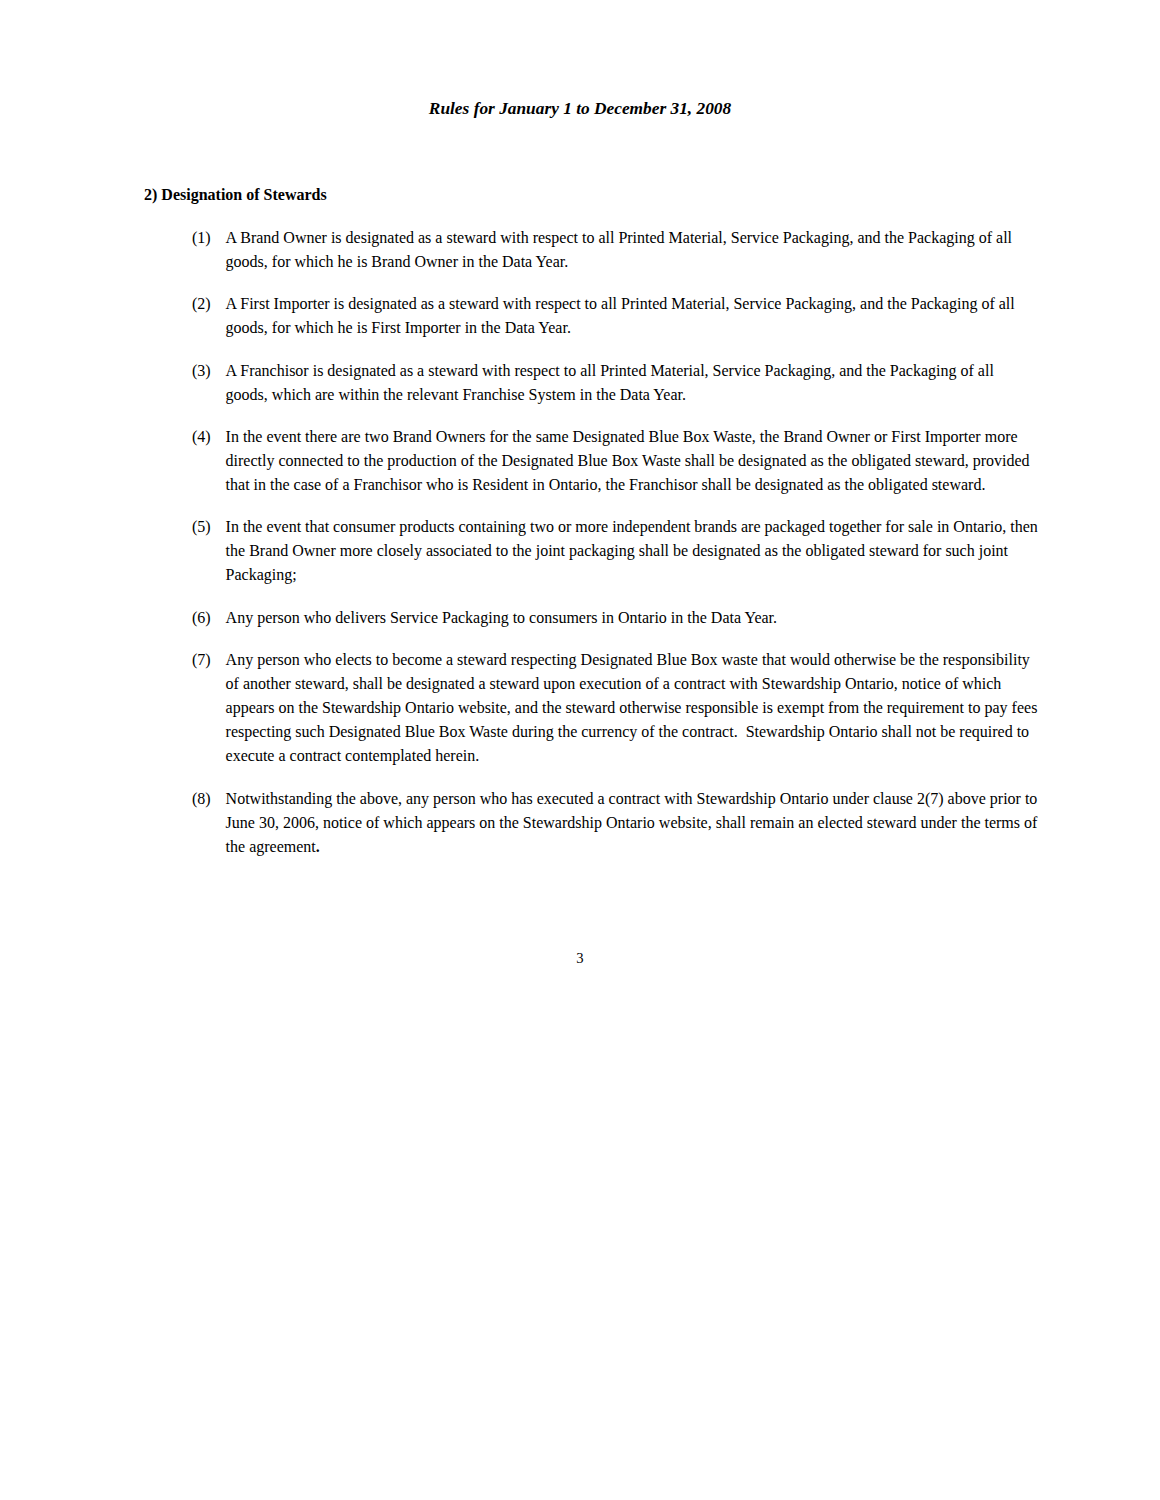Rules for January 1 to December 31, 2008
2) Designation of Stewards
(1) A Brand Owner is designated as a steward with respect to all Printed Material, Service Packaging, and the Packaging of all goods, for which he is Brand Owner in the Data Year.
(2) A First Importer is designated as a steward with respect to all Printed Material, Service Packaging, and the Packaging of all goods, for which he is First Importer in the Data Year.
(3) A Franchisor is designated as a steward with respect to all Printed Material, Service Packaging, and the Packaging of all goods, which are within the relevant Franchise System in the Data Year.
(4) In the event there are two Brand Owners for the same Designated Blue Box Waste, the Brand Owner or First Importer more directly connected to the production of the Designated Blue Box Waste shall be designated as the obligated steward, provided that in the case of a Franchisor who is Resident in Ontario, the Franchisor shall be designated as the obligated steward.
(5) In the event that consumer products containing two or more independent brands are packaged together for sale in Ontario, then the Brand Owner more closely associated to the joint packaging shall be designated as the obligated steward for such joint Packaging;
(6) Any person who delivers Service Packaging to consumers in Ontario in the Data Year.
(7) Any person who elects to become a steward respecting Designated Blue Box waste that would otherwise be the responsibility of another steward, shall be designated a steward upon execution of a contract with Stewardship Ontario, notice of which appears on the Stewardship Ontario website, and the steward otherwise responsible is exempt from the requirement to pay fees respecting such Designated Blue Box Waste during the currency of the contract. Stewardship Ontario shall not be required to execute a contract contemplated herein.
(8) Notwithstanding the above, any person who has executed a contract with Stewardship Ontario under clause 2(7) above prior to June 30, 2006, notice of which appears on the Stewardship Ontario website, shall remain an elected steward under the terms of the agreement.
3